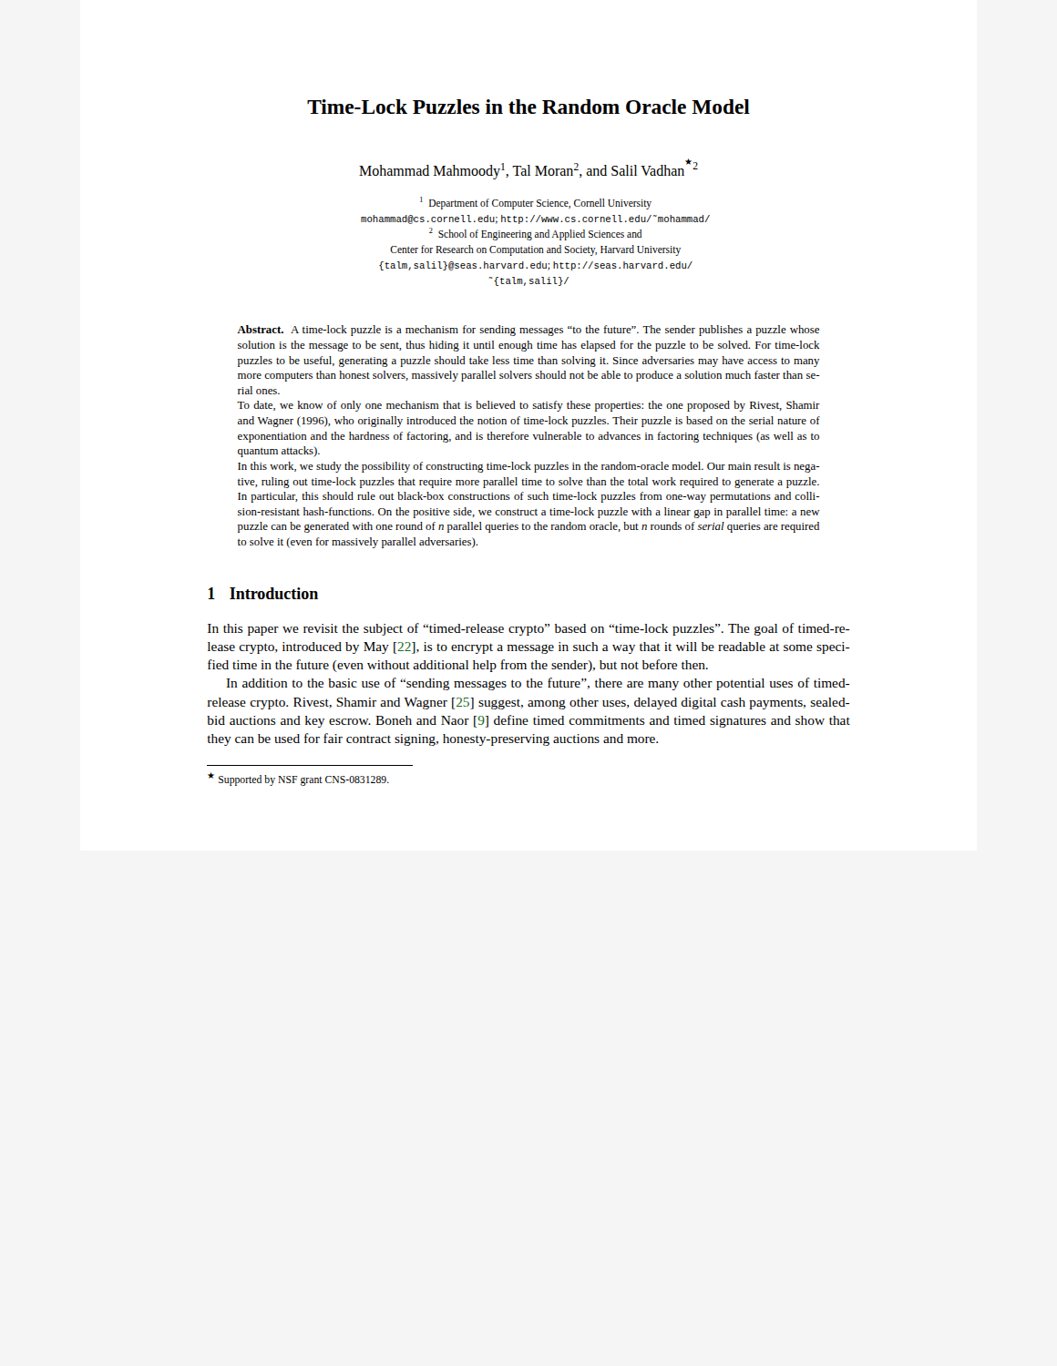Time-Lock Puzzles in the Random Oracle Model
Mohammad Mahmoody1, Tal Moran2, and Salil Vadhan★2
1 Department of Computer Science, Cornell University
mohammad@cs.cornell.edu; http://www.cs.cornell.edu/˜mohammad/
2 School of Engineering and Applied Sciences and
Center for Research on Computation and Society, Harvard University
{talm,salil}@seas.harvard.edu; http://seas.harvard.edu/˜{talm,salil}/
Abstract. A time-lock puzzle is a mechanism for sending messages “to the future”. The sender publishes a puzzle whose solution is the message to be sent, thus hiding it until enough time has elapsed for the puzzle to be solved. For time-lock puzzles to be useful, generating a puzzle should take less time than solving it. Since adversaries may have access to many more computers than honest solvers, massively parallel solvers should not be able to produce a solution much faster than serial ones.
To date, we know of only one mechanism that is believed to satisfy these properties: the one proposed by Rivest, Shamir and Wagner (1996), who originally introduced the notion of time-lock puzzles. Their puzzle is based on the serial nature of exponentiation and the hardness of factoring, and is therefore vulnerable to advances in factoring techniques (as well as to quantum attacks).
In this work, we study the possibility of constructing time-lock puzzles in the random-oracle model. Our main result is negative, ruling out time-lock puzzles that require more parallel time to solve than the total work required to generate a puzzle. In particular, this should rule out black-box constructions of such time-lock puzzles from one-way permutations and collision-resistant hash-functions. On the positive side, we construct a time-lock puzzle with a linear gap in parallel time: a new puzzle can be generated with one round of n parallel queries to the random oracle, but n rounds of serial queries are required to solve it (even for massively parallel adversaries).
1 Introduction
In this paper we revisit the subject of “timed-release crypto” based on “time-lock puzzles”. The goal of timed-release crypto, introduced by May [22], is to encrypt a message in such a way that it will be readable at some specified time in the future (even without additional help from the sender), but not before then.
In addition to the basic use of “sending messages to the future”, there are many other potential uses of timed-release crypto. Rivest, Shamir and Wagner [25] suggest, among other uses, delayed digital cash payments, sealed-bid auctions and key escrow. Boneh and Naor [9] define timed commitments and timed signatures and show that they can be used for fair contract signing, honesty-preserving auctions and more.
★ Supported by NSF grant CNS-0831289.